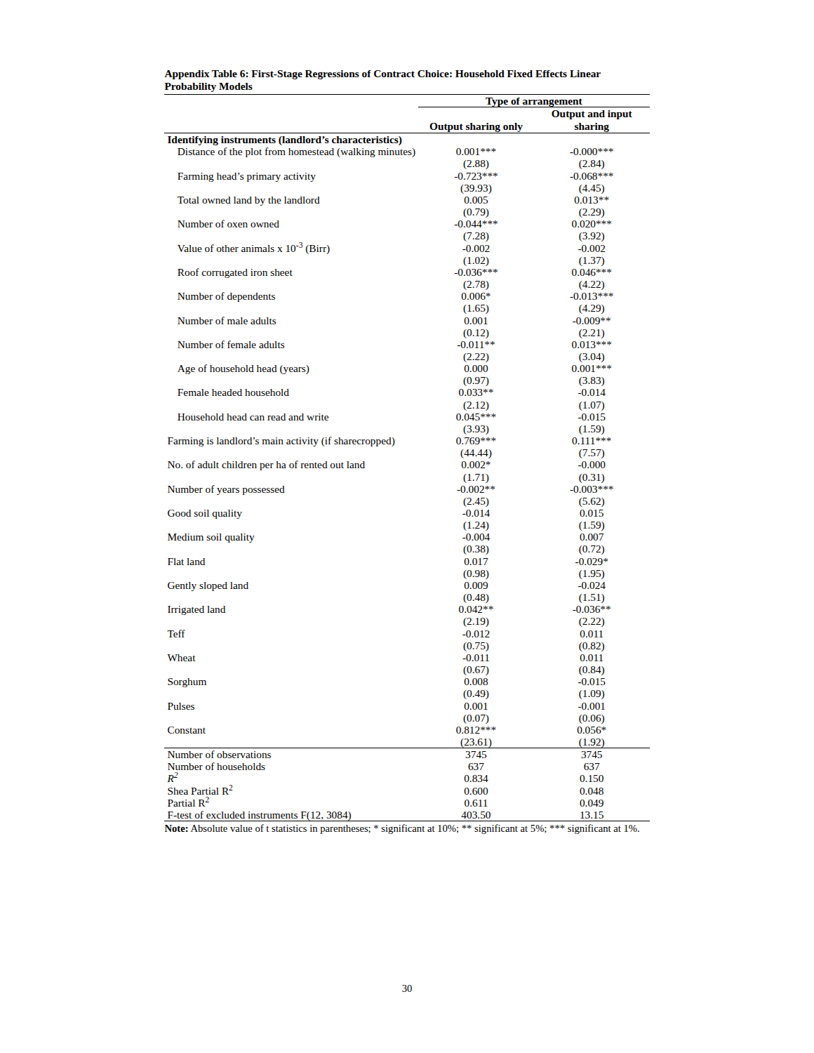Appendix Table 6: First-Stage Regressions of Contract Choice: Household Fixed Effects Linear Probability Models
| | Type of arrangement |
| | Output sharing only | Output and input sharing |
| Identifying instruments (landlord’s characteristics) | | |
| Distance of the plot from homestead (walking minutes) | 0.001*** | -0.000*** |
| | (2.88) | (2.84) |
| Farming head’s primary activity | -0.723*** | -0.068*** |
| | (39.93) | (4.45) |
| Total owned land by the landlord | 0.005 | 0.013** |
| | (0.79) | (2.29) |
| Number of oxen owned | -0.044*** | 0.020*** |
| | (7.28) | (3.92) |
| Value of other animals x 10 -3 (Birr) | -0.002 | -0.002 |
| | (1.02) | (1.37) |
| Roof corrugated iron sheet | -0.036*** | 0.046*** |
| | (2.78) | (4.22) |
| Number of dependents | 0.006* | -0.013*** |
| | (1.65) | (4.29) |
| Number of male adults | 0.001 | -0.009** |
| | (0.12) | (2.21) |
| Number of female adults | -0.011** | 0.013*** |
| | (2.22) | (3.04) |
| Age of household head (years) | 0.000 | 0.001*** |
| | (0.97) | (3.83) |
| Female headed household | 0.033** | -0.014 |
| | (2.12) | (1.07) |
| Household head can read and write | 0.045*** | -0.015 |
| | (3.93) | (1.59) |
| Farming is landlord’s main activity (if sharecropped) | 0.769*** | 0.111*** |
| | (44.44) | (7.57) |
| No. of adult children per ha of rented out land | 0.002* | -0.000 |
| | (1.71) | (0.31) |
| Number of years possessed | -0.002** | -0.003*** |
| | (2.45) | (5.62) |
| Good soil quality | -0.014 | 0.015 |
| | (1.24) | (1.59) |
| Medium soil quality | -0.004 | 0.007 |
| | (0.38) | (0.72) |
| Flat land | 0.017 | -0.029* |
| | (0.98) | (1.95) |
| Gently sloped land | 0.009 | -0.024 |
| | (0.48) | (1.51) |
| Irrigated land | 0.042** | -0.036** |
| | (2.19) | (2.22) |
| Teff | -0.012 | 0.011 |
| | (0.75) | (0.82) |
| Wheat | -0.011 | 0.011 |
| | (0.67) | (0.84) |
| Sorghum | 0.008 | -0.015 |
| | (0.49) | (1.09) |
| Pulses | 0.001 | -0.001 |
| | (0.07) | (0.06) |
| Constant | 0.812*** | 0.056* |
| | (23.61) | (1.92) |
| Number of observations | 3745 | 3745 |
| Number of households | 637 | 637 |
| R 2 | 0.834 | 0.150 |
| Shea Partial R 2 | 0.600 | 0.048 |
| Partial R 2 | 0.611 | 0.049 |
| F-test of excluded instruments F(12, 3084) | 403.50 | 13.15 |
Note: Absolute value of t statistics in parentheses; * significant at 10%; ** significant at 5%; *** significant at 1%.
30